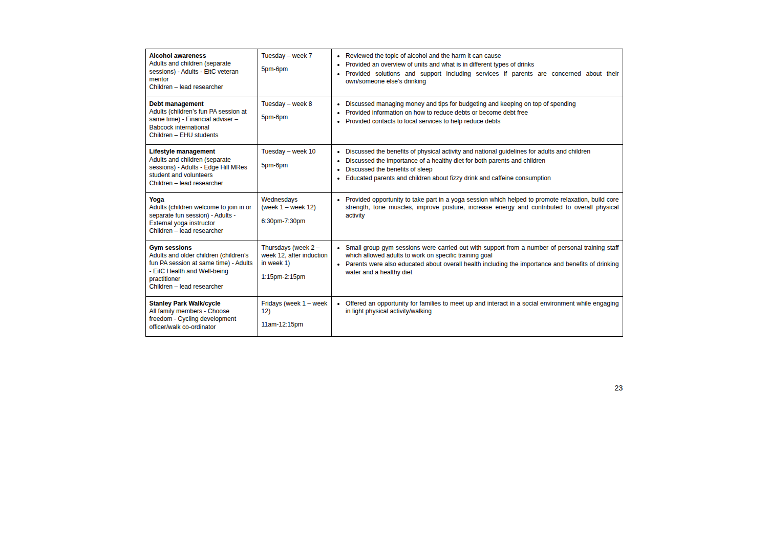| Alcohol awareness Adults and children (separate sessions) - Adults - EitC veteran mentor Children – lead researcher | Tuesday – week 7 5pm-6pm | Reviewed the topic of alcohol and the harm it can cause Provided an overview of units and what is in different types of drinks Provided solutions and support including services if parents are concerned about their own/someone else’s drinking |
| Debt management Adults (children’s fun PA session at same time) - Financial adviser – Babcock international Children – EHU students | Tuesday – week 8 5pm-6pm | Discussed managing money and tips for budgeting and keeping on top of spending Provided information on how to reduce debts or become debt free Provided contacts to local services to help reduce debts |
| Lifestyle management Adults and children (separate sessions) - Adults - Edge Hill MRes student and volunteers Children – lead researcher | Tuesday – week 10 5pm-6pm | Discussed the benefits of physical activity and national guidelines for adults and children Discussed the importance of a healthy diet for both parents and children Discussed the benefits of sleep Educated parents and children about fizzy drink and caffeine consumption |
| Yoga Adults (children welcome to join in or separate fun session) - Adults - External yoga instructor Children – lead researcher | Wednesdays (week 1 – week 12) 6:30pm-7:30pm | Provided opportunity to take part in a yoga session which helped to promote relaxation, build core strength, tone muscles, improve posture, increase energy and contributed to overall physical activity |
| Gym sessions Adults and older children (children’s fun PA session at same time) - Adults - EitC Health and Well-being practitioner Children – lead researcher | Thursdays (week 2 – week 12, after induction in week 1) 1:15pm-2:15pm | Small group gym sessions were carried out with support from a number of personal training staff which allowed adults to work on specific training goal Parents were also educated about overall health including the importance and benefits of drinking water and a healthy diet |
| Stanley Park Walk/cycle All family members - Choose freedom - Cycling development officer/walk co-ordinator | Fridays (week 1 – week 12) 11am-12:15pm | Offered an opportunity for families to meet up and interact in a social environment while engaging in light physical activity/walking |
23